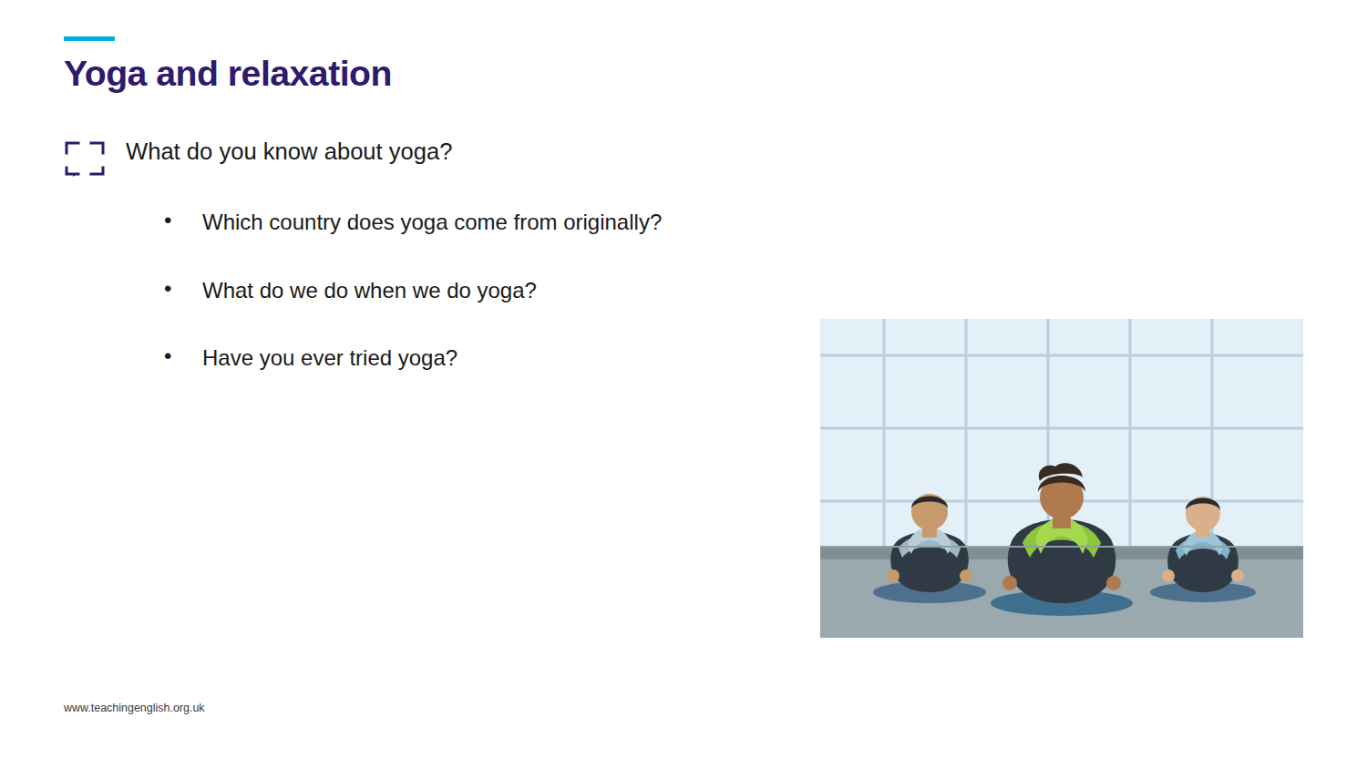Yoga and relaxation
What do you know about yoga?
Which country does yoga come from originally?
What do we do when we do yoga?
Have you ever tried yoga?
www.teachingenglish.org.uk